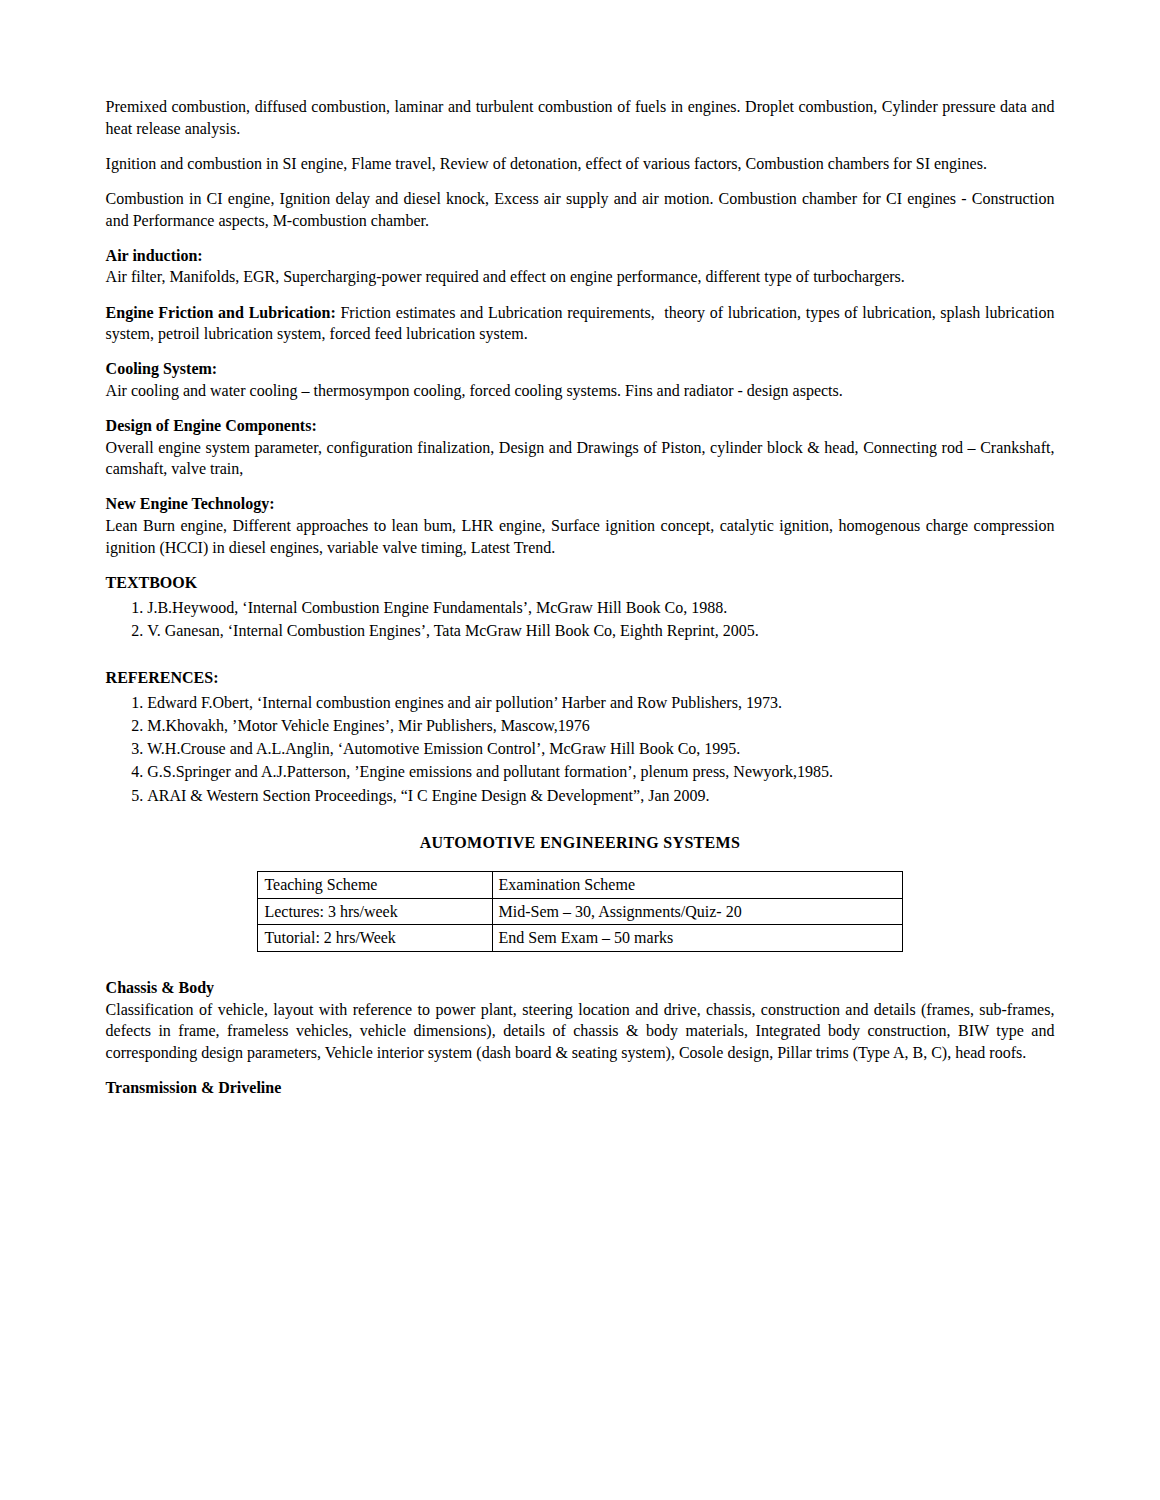Premixed combustion, diffused combustion, laminar and turbulent combustion of fuels in engines. Droplet combustion, Cylinder pressure data and heat release analysis.
Ignition and combustion in SI engine, Flame travel, Review of detonation, effect of various factors, Combustion chambers for SI engines.
Combustion in CI engine, Ignition delay and diesel knock, Excess air supply and air motion. Combustion chamber for CI engines - Construction and Performance aspects, M-combustion chamber.
Air induction:
Air filter, Manifolds, EGR, Supercharging-power required and effect on engine performance, different type of turbochargers.
Engine Friction and Lubrication: Friction estimates and Lubrication requirements, theory of lubrication, types of lubrication, splash lubrication system, petroil lubrication system, forced feed lubrication system.
Cooling System:
Air cooling and water cooling – thermosympon cooling, forced cooling systems. Fins and radiator - design aspects.
Design of Engine Components:
Overall engine system parameter, configuration finalization, Design and Drawings of Piston, cylinder block & head, Connecting rod – Crankshaft, camshaft, valve train,
New Engine Technology:
Lean Burn engine, Different approaches to lean bum, LHR engine, Surface ignition concept, catalytic ignition, homogenous charge compression ignition (HCCI) in diesel engines, variable valve timing, Latest Trend.
TEXTBOOK
J.B.Heywood, ‘Internal Combustion Engine Fundamentals’, McGraw Hill Book Co, 1988.
V. Ganesan, ‘Internal Combustion Engines’, Tata McGraw Hill Book Co, Eighth Reprint, 2005.
REFERENCES:
Edward F.Obert, ‘Internal combustion engines and air pollution’ Harber and Row Publishers, 1973.
M.Khovakh, ’Motor Vehicle Engines’, Mir Publishers, Mascow,1976
W.H.Crouse and A.L.Anglin, ‘Automotive Emission Control’, McGraw Hill Book Co, 1995.
G.S.Springer and A.J.Patterson, ’Engine emissions and pollutant formation’, plenum press, Newyork,1985.
ARAI & Western Section Proceedings, “I C Engine Design & Development”, Jan 2009.
AUTOMOTIVE ENGINEERING SYSTEMS
| Teaching Scheme | Examination Scheme |
| Lectures: 3 hrs/week | Mid-Sem – 30, Assignments/Quiz- 20 |
| Tutorial: 2 hrs/Week | End Sem Exam – 50 marks |
Chassis & Body
Classification of vehicle, layout with reference to power plant, steering location and drive, chassis, construction and details (frames, sub-frames, defects in frame, frameless vehicles, vehicle dimensions), details of chassis & body materials, Integrated body construction, BIW type and corresponding design parameters, Vehicle interior system (dash board & seating system), Cosole design, Pillar trims (Type A, B, C), head roofs.
Transmission & Driveline